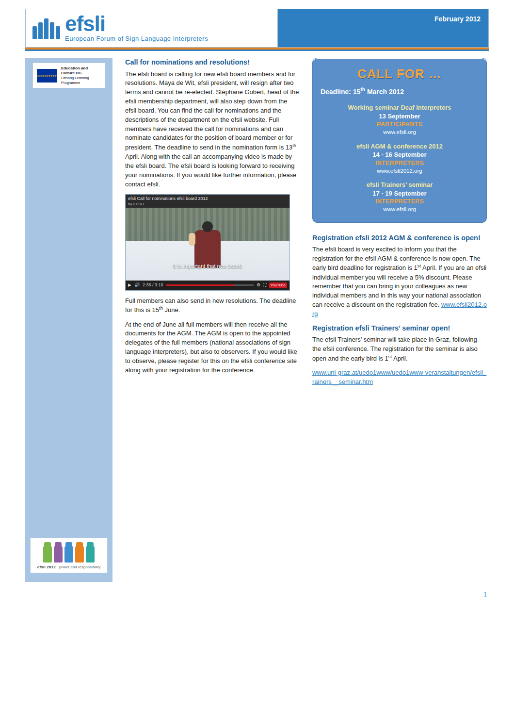efsli
European Forum of Sign Language Interpreters
February 2012
Education and Culture DG Lifelong Learning Programme
efsli 2012 power and responsibility
Call for nominations and resolutions!
The efsli board is calling for new efsli board members and for resolutions. Maya de Wit, efsli president, will resign after two terms and cannot be re-elected. Stéphane Gobert, head of the efsli membership department, will also step down from the efsli board. You can find the call for nominations and the descriptions of the department on the efsli website. Full members have received the call for nominations and can nominate candidates for the position of board member or for president. The deadline to send in the nomination form is 13th April. Along with the call an accompanying video is made by the efsli board. The efsli board is looking forward to receiving your nominations. If you would like further information, please contact efsli.
efsli Call for nominations efsli board 2012 by EFSLI
It is important that new board
▶ 🔊 2:36 / 3:10 ⚙ ⛶ YouTube
Full members can also send in new resolutions. The deadline for this is 15th June.
At the end of June all full members will then receive all the documents for the AGM. The AGM is open to the appointed delegates of the full members (national associations of sign language interpreters), but also to observers. If you would like to observe, please register for this on the efsli conference site along with your registration for the conference.
CALL FOR …
Deadline: 15th March 2012
Working seminar Deaf interpreters 13 September PARTICIPANTS www.efsli.org
efsli AGM & conference 2012 14 - 16 September INTERPRETERS www.efsli2012.org
efsli Trainers’ seminar 17 - 19 September INTERPRETERS www.efsli.org
Registration efsli 2012 AGM & conference is open!
The efsli board is very excited to inform you that the registration for the efsli AGM & conference is now open. The early bird deadline for registration is 1st April. If you are an efsli individual member you will receive a 5% discount. Please remember that you can bring in your colleagues as new individual members and in this way your national association can receive a discount on the registration fee. www.efsli2012.org
Registration efsli Trainers’ seminar open!
The efsli Trainers’ seminar will take place in Graz, following the efsli conference. The registration for the seminar is also open and the early bird is 1st April.
www.uni-graz.at/uedo1www/uedo1www-veranstaltungen/efsli_rainers__seminar.htm
1